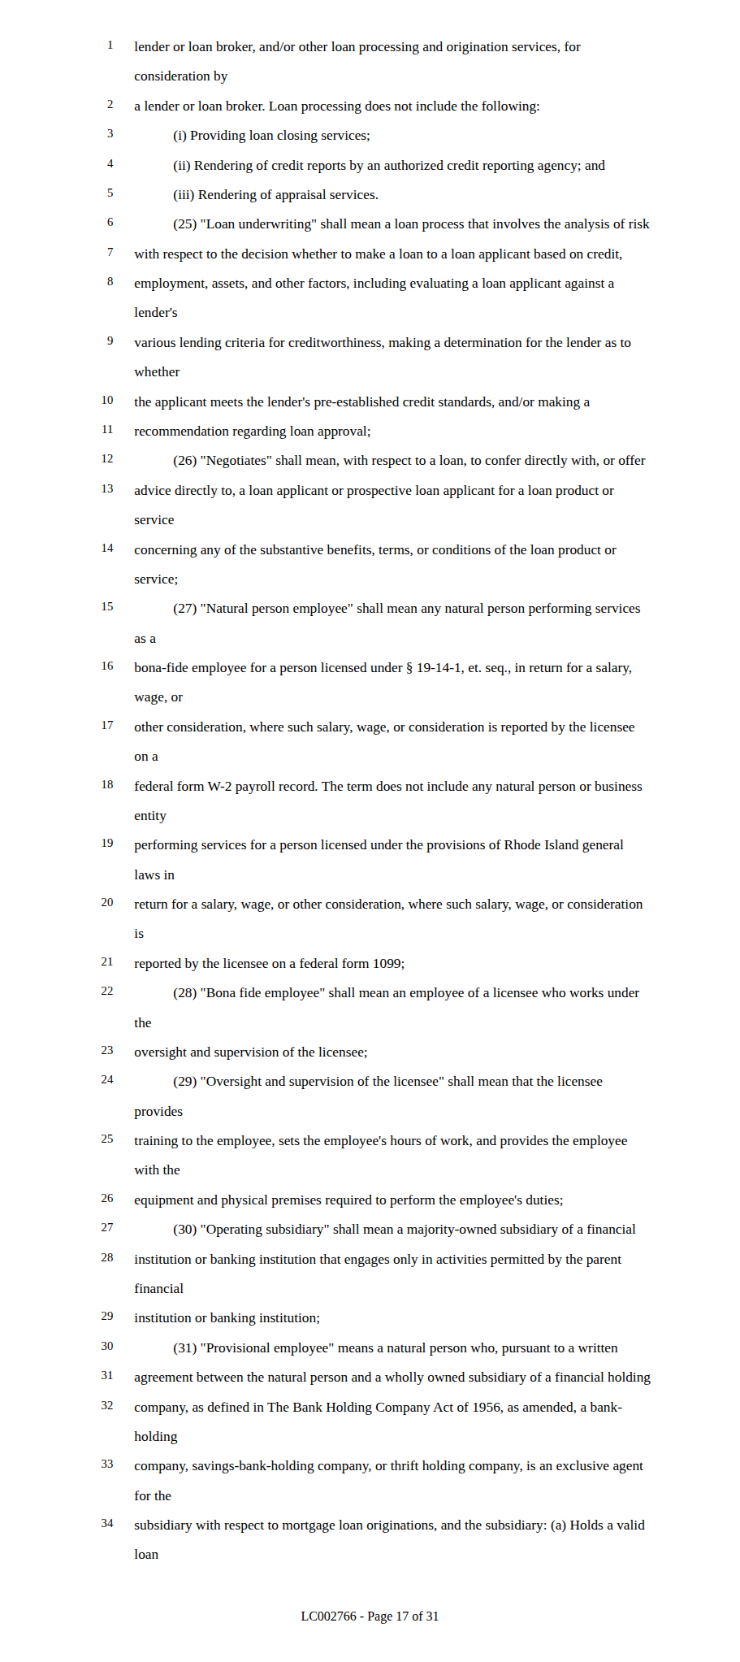lender or loan broker, and/or other loan processing and origination services, for consideration by
a lender or loan broker. Loan processing does not include the following:
(i) Providing loan closing services;
(ii) Rendering of credit reports by an authorized credit reporting agency; and
(iii) Rendering of appraisal services.
(25) "Loan underwriting" shall mean a loan process that involves the analysis of risk
with respect to the decision whether to make a loan to a loan applicant based on credit,
employment, assets, and other factors, including evaluating a loan applicant against a lender's
various lending criteria for creditworthiness, making a determination for the lender as to whether
the applicant meets the lender's pre-established credit standards, and/or making a
recommendation regarding loan approval;
(26) "Negotiates" shall mean, with respect to a loan, to confer directly with, or offer
advice directly to, a loan applicant or prospective loan applicant for a loan product or service
concerning any of the substantive benefits, terms, or conditions of the loan product or service;
(27) "Natural person employee" shall mean any natural person performing services as a
bona-fide employee for a person licensed under § 19-14-1, et. seq., in return for a salary, wage, or
other consideration, where such salary, wage, or consideration is reported by the licensee on a
federal form W-2 payroll record. The term does not include any natural person or business entity
performing services for a person licensed under the provisions of Rhode Island general laws in
return for a salary, wage, or other consideration, where such salary, wage, or consideration is
reported by the licensee on a federal form 1099;
(28) "Bona fide employee" shall mean an employee of a licensee who works under the
oversight and supervision of the licensee;
(29) "Oversight and supervision of the licensee" shall mean that the licensee provides
training to the employee, sets the employee's hours of work, and provides the employee with the
equipment and physical premises required to perform the employee's duties;
(30) "Operating subsidiary" shall mean a majority-owned subsidiary of a financial
institution or banking institution that engages only in activities permitted by the parent financial
institution or banking institution;
(31) "Provisional employee" means a natural person who, pursuant to a written
agreement between the natural person and a wholly owned subsidiary of a financial holding
company, as defined in The Bank Holding Company Act of 1956, as amended, a bank-holding
company, savings-bank-holding company, or thrift holding company, is an exclusive agent for the
subsidiary with respect to mortgage loan originations, and the subsidiary: (a) Holds a valid loan
LC002766 - Page 17 of 31